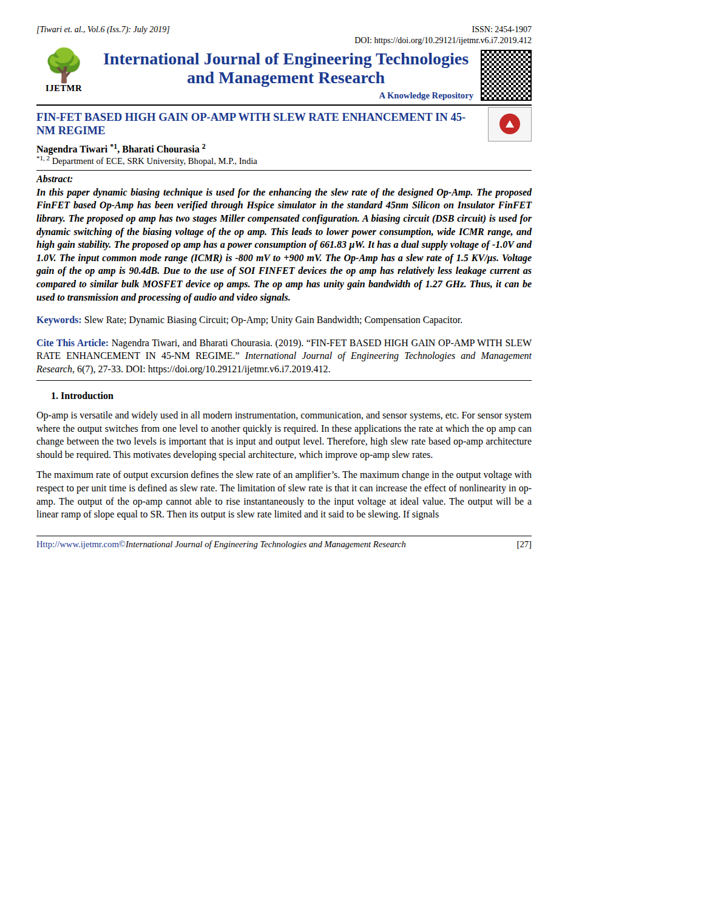[Tiwari et. al., Vol.6 (Iss.7): July 2019]
ISSN: 2454-1907
DOI: https://doi.org/10.29121/ijetmr.v6.i7.2019.412
🌳
IJETMR
International Journal of Engineering Technologies and Management Research
A Knowledge Repository
Fin-Fet Based High Gain Op-Amp With Slew Rate Enhancement in 45-NM Regime
Nagendra Tiwari *1, Bharati Chourasia 2
*1, 2 Department of ECE, SRK University, Bhopal, M.P., India
Abstract:
In this paper dynamic biasing technique is used for the enhancing the slew rate of the designed Op-Amp. The proposed FinFET based Op-Amp has been verified through Hspice simulator in the standard 45nm Silicon on Insulator FinFET library. The proposed op amp has two stages Miller compensated configuration. A biasing circuit (DSB circuit) is used for dynamic switching of the biasing voltage of the op amp. This leads to lower power consumption, wide ICMR range, and high gain stability. The proposed op amp has a power consumption of 661.83 µW. It has a dual supply voltage of -1.0V and 1.0V. The input common mode range (ICMR) is -800 mV to +900 mV. The Op-Amp has a slew rate of 1.5 KV/µs. Voltage gain of the op amp is 90.4dB. Due to the use of SOI FINFET devices the op amp has relatively less leakage current as compared to similar bulk MOSFET device op amps. The op amp has unity gain bandwidth of 1.27 GHz. Thus, it can be used to transmission and processing of audio and video signals.
Keywords: Slew Rate; Dynamic Biasing Circuit; Op-Amp; Unity Gain Bandwidth; Compensation Capacitor.
Cite This Article: Nagendra Tiwari, and Bharati Chourasia. (2019). “FIN-FET BASED HIGH GAIN OP-AMP WITH SLEW RATE ENHANCEMENT IN 45-NM REGIME.” International Journal of Engineering Technologies and Management Research, 6(7), 27-33. DOI: https://doi.org/10.29121/ijetmr.v6.i7.2019.412.
1. Introduction
Op-amp is versatile and widely used in all modern instrumentation, communication, and sensor systems, etc. For sensor system where the output switches from one level to another quickly is required. In these applications the rate at which the op amp can change between the two levels is important that is input and output level. Therefore, high slew rate based op-amp architecture should be required. This motivates developing special architecture, which improve op-amp slew rates.
The maximum rate of output excursion defines the slew rate of an amplifier’s. The maximum change in the output voltage with respect to per unit time is defined as slew rate. The limitation of slew rate is that it can increase the effect of nonlinearity in op-amp. The output of the op-amp cannot able to rise instantaneously to the input voltage at ideal value. The output will be a linear ramp of slope equal to SR. Then its output is slew rate limited and it said to be slewing. If signals
Http://www.ijetmr.com©International Journal of Engineering Technologies and Management Research
[27]